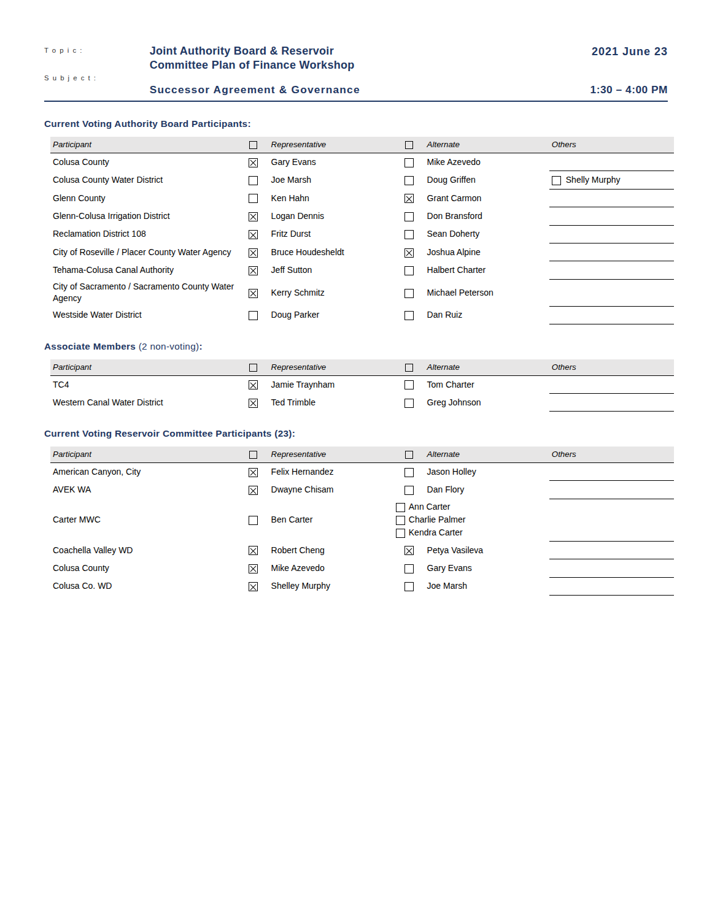| T o p i c : | Joint Authority Board & Reservoir Committee Plan of Finance Workshop | 2021 June 23 |
| S u b j e c t : | Successor Agreement & Governance | 1:30 – 4:00 PM |
Current Voting Authority Board Participants:
| Participant | | Representative | | Alternate | Others |
| --- | --- | --- | --- | --- | --- |
| Colusa County | | Gary Evans | | Mike Azevedo | |
| Colusa County Water District | | Joe Marsh | | Doug Griffen | Shelly Murphy |
| Glenn County | | Ken Hahn | | Grant Carmon | |
| Glenn-Colusa Irrigation District | | Logan Dennis | | Don Bransford | |
| Reclamation District 108 | | Fritz Durst | | Sean Doherty | |
| City of Roseville / Placer County Water Agency | | Bruce Houdesheldt | | Joshua Alpine | |
| Tehama-Colusa Canal Authority | | Jeff Sutton | | Halbert Charter | |
| City of Sacramento / Sacramento County Water Agency | | Kerry Schmitz | | Michael Peterson | |
| Westside Water District | | Doug Parker | | Dan Ruiz | |
Associate Members (2 non-voting):
| Participant | | Representative | | Alternate | Others |
| --- | --- | --- | --- | --- | --- |
| TC4 | | Jamie Traynham | | Tom Charter | |
| Western Canal Water District | | Ted Trimble | | Greg Johnson | |
Current Voting Reservoir Committee Participants (23):
| Participant | | Representative | | Alternate | Others |
| --- | --- | --- | --- | --- | --- |
| American Canyon, City | | Felix Hernandez | | Jason Holley | |
| AVEK WA | | Dwayne Chisam | | Dan Flory | |
| Carter MWC | | Ben Carter | Ann Carter Charlie Palmer Kendra Carter | |
| Coachella Valley WD | | Robert Cheng | | Petya Vasileva | |
| Colusa County | | Mike Azevedo | | Gary Evans | |
| Colusa Co. WD | | Shelley Murphy | | Joe Marsh | |